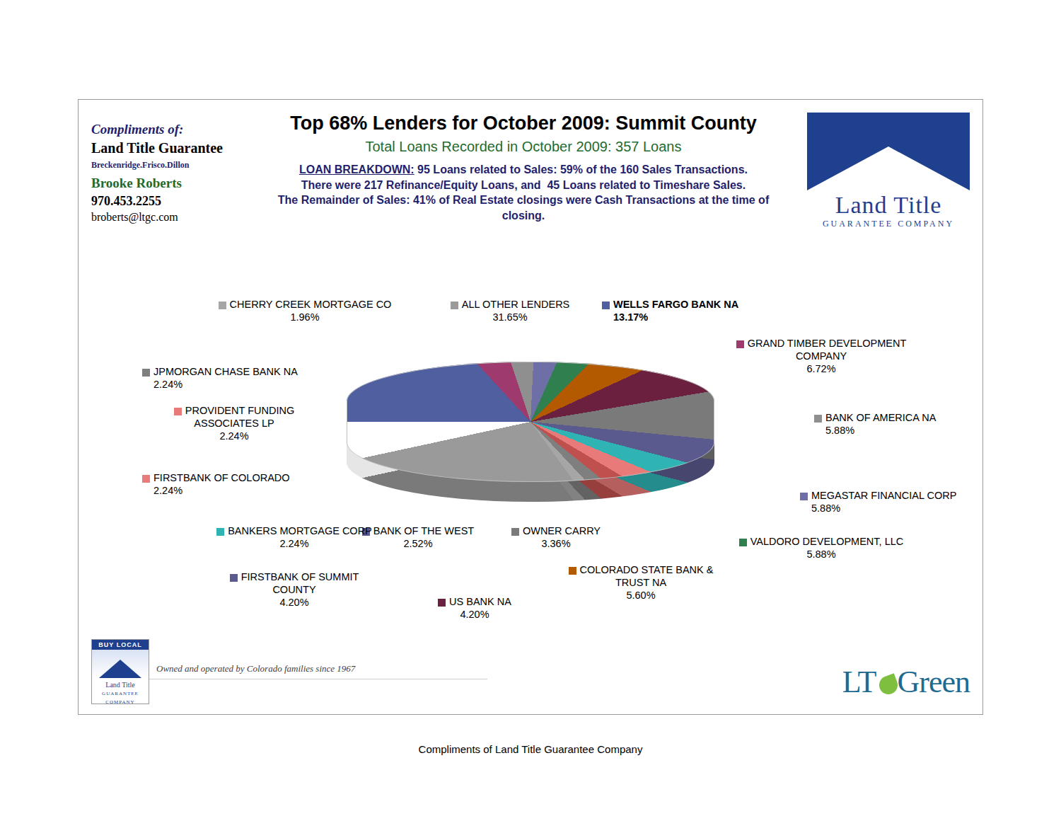Compliments of:
Land Title Guarantee
Breckenridge.Frisco.Dillon
Brooke Roberts
970.453.2255
broberts@ltgc.com
Top 68% Lenders for October 2009: Summit County
Total Loans Recorded in October 2009: 357 Loans
LOAN BREAKDOWN: 95 Loans related to Sales: 59% of the 160 Sales Transactions.
There were 217 Refinance/Equity Loans, and 45 Loans related to Timeshare Sales.
The Remainder of Sales: 41% of Real Estate closings were Cash Transactions at the time of closing.
Land Title
GUARANTEE COMPANY
CHERRY CREEK MORTGAGE CO
1.96%
ALL OTHER LENDERS
31.65%
WELLS FARGO BANK NA
13.17%
GRAND TIMBER DEVELOPMENT COMPANY
6.72%
BANK OF AMERICA NA
5.88%
MEGASTAR FINANCIAL CORP
5.88%
VALDORO DEVELOPMENT, LLC
5.88%
COLORADO STATE BANK & TRUST NA
5.60%
US BANK NA
4.20%
OWNER CARRY
3.36%
BANK OF THE WEST
2.52%
BANKERS MORTGAGE CORP
2.24%
FIRSTBANK OF SUMMIT COUNTY
4.20%
FIRSTBANK OF COLORADO
2.24%
PROVIDENT FUNDING ASSOCIATES LP
2.24%
JPMORGAN CHASE BANK NA
2.24%
BUY LOCAL
Land Title
GUARANTEE COMPANY
Owned and operated by Colorado families since 1967
LT Green
Compliments of Land Title Guarantee Company